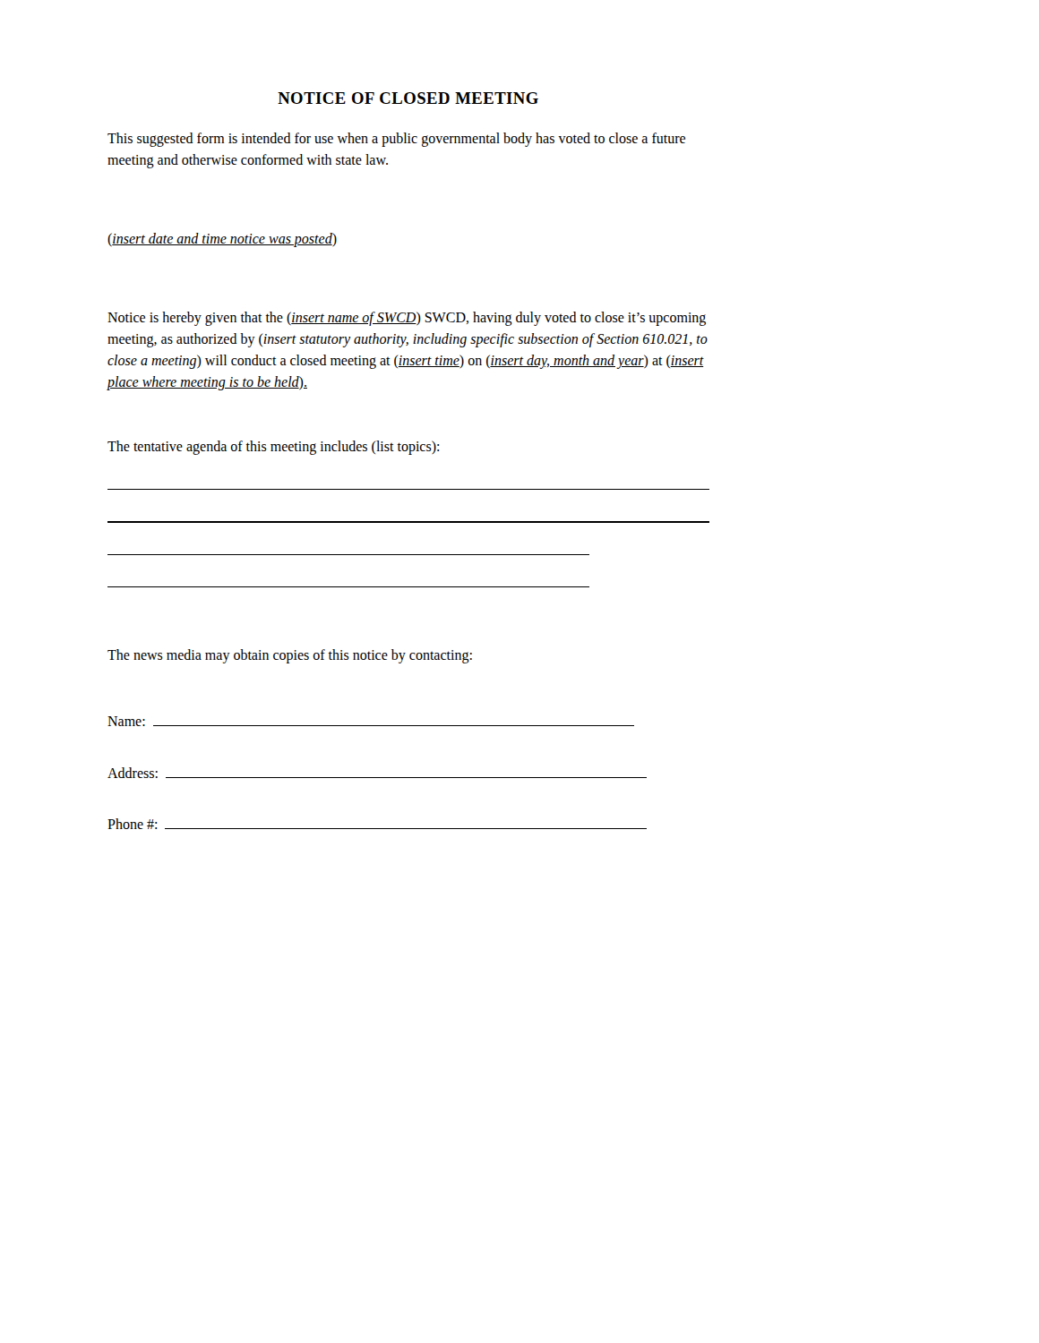NOTICE OF CLOSED MEETING
This suggested form is intended for use when a public governmental body has voted to close a future meeting and otherwise conformed with state law.
(insert date and time notice was posted)
Notice is hereby given that the (insert name of SWCD) SWCD, having duly voted to close it’s upcoming meeting, as authorized by (insert statutory authority, including specific subsection of Section 610.021, to close a meeting) will conduct a closed meeting at (insert time) on (insert day, month and year) at (insert place where meeting is to be held).
The tentative agenda of this meeting includes (list topics):
The news media may obtain copies of this notice by contacting:
Name:
Address:
Phone #: